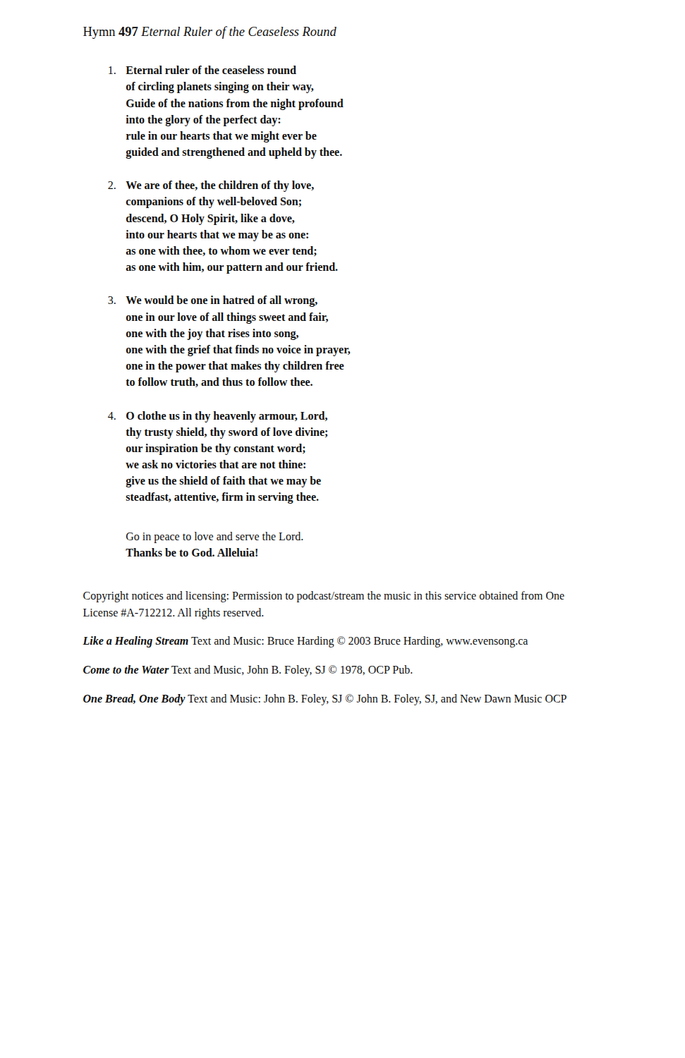Hymn 497 Eternal Ruler of the Ceaseless Round
Eternal ruler of the ceaseless round
of circling planets singing on their way,
Guide of the nations from the night profound
into the glory of the perfect day:
rule in our hearts that we might ever be
guided and strengthened and upheld by thee.
We are of thee, the children of thy love,
companions of thy well-beloved Son;
descend, O Holy Spirit, like a dove,
into our hearts that we may be as one:
as one with thee, to whom we ever tend;
as one with him, our pattern and our friend.
We would be one in hatred of all wrong,
one in our love of all things sweet and fair,
one with the joy that rises into song,
one with the grief that finds no voice in prayer,
one in the power that makes thy children free
to follow truth, and thus to follow thee.
O clothe us in thy heavenly armour, Lord,
thy trusty shield, thy sword of love divine;
our inspiration be thy constant word;
we ask no victories that are not thine:
give us the shield of faith that we may be
steadfast, attentive, firm in serving thee.
Go in peace to love and serve the Lord.
Thanks be to God. Alleluia!
Copyright notices and licensing: Permission to podcast/stream the music in this service obtained from One License #A-712212. All rights reserved.
Like a Healing Stream Text and Music: Bruce Harding © 2003 Bruce Harding, www.evensong.ca
Come to the Water Text and Music, John B. Foley, SJ © 1978, OCP Pub.
One Bread, One Body Text and Music: John B. Foley, SJ © John B. Foley, SJ, and New Dawn Music OCP